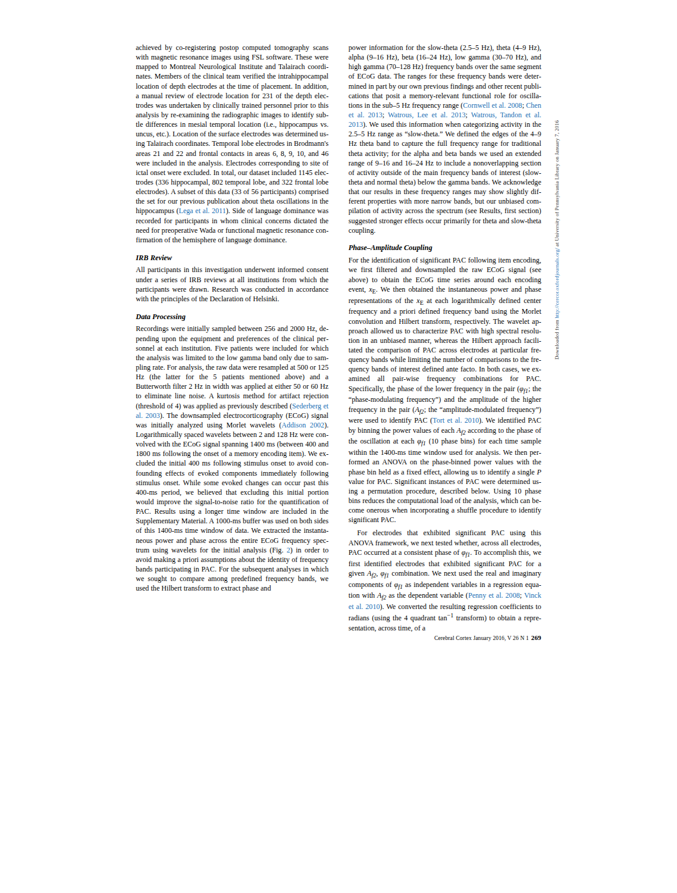Downloaded from http://cercor.oxfordjournals.org/ at University of Pennsylvania Library on January 7, 2016
achieved by co-registering postop computed tomography scans with magnetic resonance images using FSL software. These were mapped to Montreal Neurological Institute and Talairach coordinates. Members of the clinical team verified the intrahippocampal location of depth electrodes at the time of placement. In addition, a manual review of electrode location for 231 of the depth electrodes was undertaken by clinically trained personnel prior to this analysis by re-examining the radiographic images to identify subtle differences in mesial temporal location (i.e., hippocampus vs. uncus, etc.). Location of the surface electrodes was determined using Talairach coordinates. Temporal lobe electrodes in Brodmann's areas 21 and 22 and frontal contacts in areas 6, 8, 9, 10, and 46 were included in the analysis. Electrodes corresponding to site of ictal onset were excluded. In total, our dataset included 1145 electrodes (336 hippocampal, 802 temporal lobe, and 322 frontal lobe electrodes). A subset of this data (33 of 56 participants) comprised the set for our previous publication about theta oscillations in the hippocampus (Lega et al. 2011). Side of language dominance was recorded for participants in whom clinical concerns dictated the need for preoperative Wada or functional magnetic resonance confirmation of the hemisphere of language dominance.
IRB Review
All participants in this investigation underwent informed consent under a series of IRB reviews at all institutions from which the participants were drawn. Research was conducted in accordance with the principles of the Declaration of Helsinki.
Data Processing
Recordings were initially sampled between 256 and 2000 Hz, depending upon the equipment and preferences of the clinical personnel at each institution. Five patients were included for which the analysis was limited to the low gamma band only due to sampling rate. For analysis, the raw data were resampled at 500 or 125 Hz (the latter for the 5 patients mentioned above) and a Butterworth filter 2 Hz in width was applied at either 50 or 60 Hz to eliminate line noise. A kurtosis method for artifact rejection (threshold of 4) was applied as previously described (Sederberg et al. 2003). The downsampled electrocorticography (ECoG) signal was initially analyzed using Morlet wavelets (Addison 2002). Logarithmically spaced wavelets between 2 and 128 Hz were convolved with the ECoG signal spanning 1400 ms (between 400 and 1800 ms following the onset of a memory encoding item). We excluded the initial 400 ms following stimulus onset to avoid confounding effects of evoked components immediately following stimulus onset. While some evoked changes can occur past this 400-ms period, we believed that excluding this initial portion would improve the signal-to-noise ratio for the quantification of PAC. Results using a longer time window are included in the Supplementary Material. A 1000-ms buffer was used on both sides of this 1400-ms time window of data. We extracted the instantaneous power and phase across the entire ECoG frequency spectrum using wavelets for the initial analysis (Fig. 2) in order to avoid making a priori assumptions about the identity of frequency bands participating in PAC. For the subsequent analyses in which we sought to compare among predefined frequency bands, we used the Hilbert transform to extract phase and
power information for the slow-theta (2.5–5 Hz), theta (4–9 Hz), alpha (9–16 Hz), beta (16–24 Hz), low gamma (30–70 Hz), and high gamma (70–128 Hz) frequency bands over the same segment of ECoG data. The ranges for these frequency bands were determined in part by our own previous findings and other recent publications that posit a memory-relevant functional role for oscillations in the sub–5 Hz frequency range (Cornwell et al. 2008; Chen et al. 2013; Watrous, Lee et al. 2013; Watrous, Tandon et al. 2013). We used this information when categorizing activity in the 2.5–5 Hz range as “slow-theta.” We defined the edges of the 4–9 Hz theta band to capture the full frequency range for traditional theta activity; for the alpha and beta bands we used an extended range of 9–16 and 16–24 Hz to include a nonoverlapping section of activity outside of the main frequency bands of interest (slow-theta and normal theta) below the gamma bands. We acknowledge that our results in these frequency ranges may show slightly different properties with more narrow bands, but our unbiased compilation of activity across the spectrum (see Results, first section) suggested stronger effects occur primarily for theta and slow-theta coupling.
Phase–Amplitude Coupling
For the identification of significant PAC following item encoding, we first filtered and downsampled the raw ECoG signal (see above) to obtain the ECoG time series around each encoding event, xE. We then obtained the instantaneous power and phase representations of the xE at each logarithmically defined center frequency and a priori defined frequency band using the Morlet convolution and Hilbert transform, respectively. The wavelet approach allowed us to characterize PAC with high spectral resolution in an unbiased manner, whereas the Hilbert approach facilitated the comparison of PAC across electrodes at particular frequency bands while limiting the number of comparisons to the frequency bands of interest defined ante facto. In both cases, we examined all pair-wise frequency combinations for PAC. Specifically, the phase of the lower frequency in the pair (φf1; the “phase-modulating frequency”) and the amplitude of the higher frequency in the pair (Af2; the “amplitude-modulated frequency”) were used to identify PAC (Tort et al. 2010). We identified PAC by binning the power values of each Af2 according to the phase of the oscillation at each φf1 (10 phase bins) for each time sample within the 1400-ms time window used for analysis. We then performed an ANOVA on the phase-binned power values with the phase bin held as a fixed effect, allowing us to identify a single P value for PAC. Significant instances of PAC were determined using a permutation procedure, described below. Using 10 phase bins reduces the computational load of the analysis, which can become onerous when incorporating a shuffle procedure to identify significant PAC.
For electrodes that exhibited significant PAC using this ANOVA framework, we next tested whether, across all electrodes, PAC occurred at a consistent phase of φf1. To accomplish this, we first identified electrodes that exhibited significant PAC for a given Af2, φf1 combination. We next used the real and imaginary components of φf1 as independent variables in a regression equation with Af2 as the dependent variable (Penny et al. 2008; Vinck et al. 2010). We converted the resulting regression coefficients to radians (using the 4 quadrant tan−1 transform) to obtain a representation, across time, of a
Cerebral Cortex January 2016, V 26 N 1269